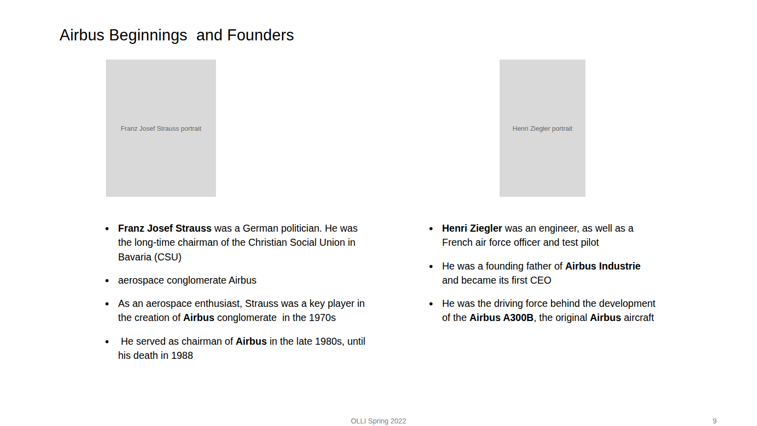Airbus Beginnings and Founders
Franz Josef Strauss portrait
Franz Josef Strauss was a German politician. He was the long-time chairman of the Christian Social Union in Bavaria (CSU)
aerospace conglomerate Airbus
As an aerospace enthusiast, Strauss was a key player in the creation of Airbus conglomerate in the 1970s
He served as chairman of Airbus in the late 1980s, until his death in 1988
Henri Ziegler portrait
Henri Ziegler was an engineer, as well as a French air force officer and test pilot
He was a founding father of Airbus Industrie and became its first CEO
He was the driving force behind the development of the Airbus A300B, the original Airbus aircraft
OLLI Spring 2022 9